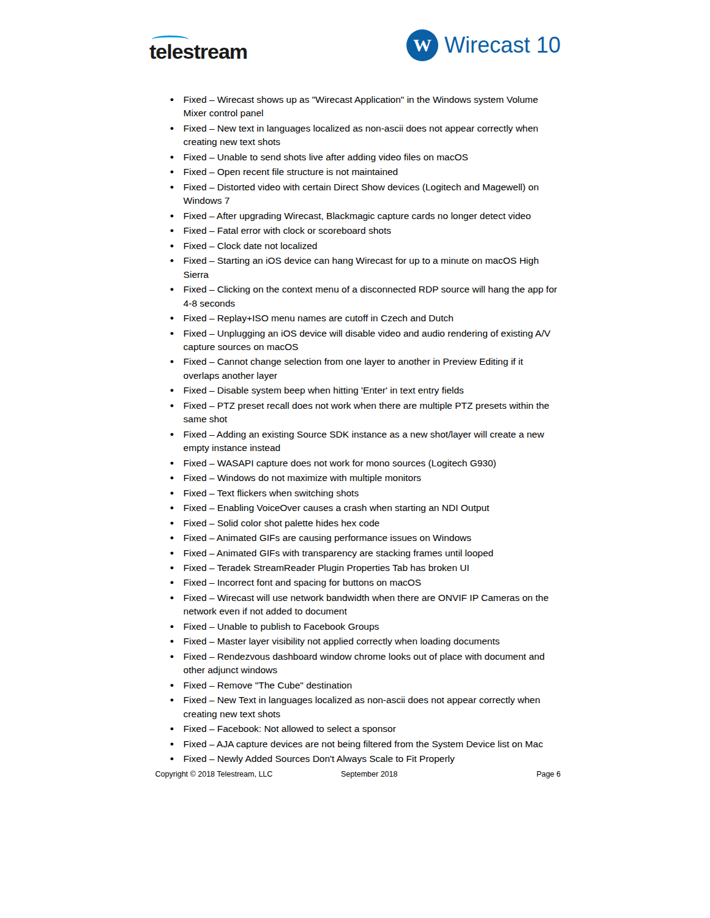telestream
W
Wirecast 10
Fixed – Wirecast shows up as "Wirecast Application" in the Windows system Volume Mixer control panel
Fixed – New text in languages localized as non-ascii does not appear correctly when creating new text shots
Fixed – Unable to send shots live after adding video files on macOS
Fixed – Open recent file structure is not maintained
Fixed – Distorted video with certain Direct Show devices (Logitech and Magewell) on Windows 7
Fixed – After upgrading Wirecast, Blackmagic capture cards no longer detect video
Fixed – Fatal error with clock or scoreboard shots
Fixed – Clock date not localized
Fixed – Starting an iOS device can hang Wirecast for up to a minute on macOS High Sierra
Fixed – Clicking on the context menu of a disconnected RDP source will hang the app for 4-8 seconds
Fixed – Replay+ISO menu names are cutoff in Czech and Dutch
Fixed – Unplugging an iOS device will disable video and audio rendering of existing A/V capture sources on macOS
Fixed – Cannot change selection from one layer to another in Preview Editing if it overlaps another layer
Fixed – Disable system beep when hitting 'Enter' in text entry fields
Fixed – PTZ preset recall does not work when there are multiple PTZ presets within the same shot
Fixed – Adding an existing Source SDK instance as a new shot/layer will create a new empty instance instead
Fixed – WASAPI capture does not work for mono sources (Logitech G930)
Fixed – Windows do not maximize with multiple monitors
Fixed – Text flickers when switching shots
Fixed – Enabling VoiceOver causes a crash when starting an NDI Output
Fixed – Solid color shot palette hides hex code
Fixed – Animated GIFs are causing performance issues on Windows
Fixed – Animated GIFs with transparency are stacking frames until looped
Fixed – Teradek StreamReader Plugin Properties Tab has broken UI
Fixed – Incorrect font and spacing for buttons on macOS
Fixed – Wirecast will use network bandwidth when there are ONVIF IP Cameras on the network even if not added to document
Fixed – Unable to publish to Facebook Groups
Fixed – Master layer visibility not applied correctly when loading documents
Fixed – Rendezvous dashboard window chrome looks out of place with document and other adjunct windows
Fixed – Remove "The Cube" destination
Fixed – New Text in languages localized as non-ascii does not appear correctly when creating new text shots
Fixed – Facebook: Not allowed to select a sponsor
Fixed – AJA capture devices are not being filtered from the System Device list on Mac
Fixed – Newly Added Sources Don't Always Scale to Fit Properly
Copyright © 2018 Telestream, LLC
September 2018
Page 6